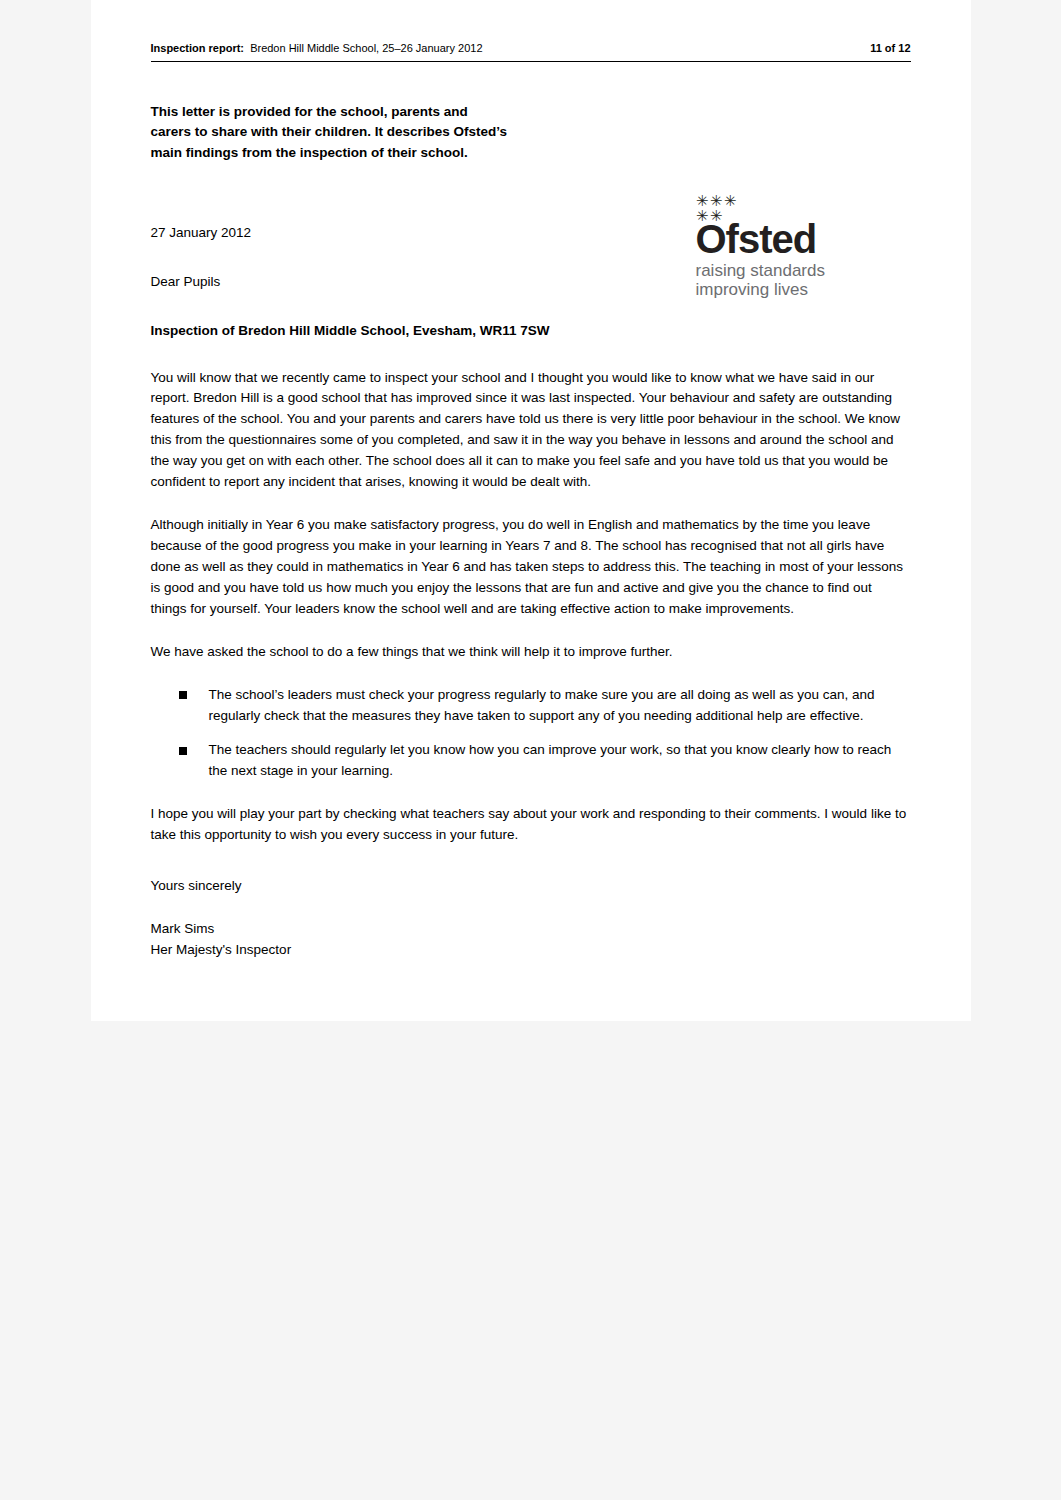Inspection report: Bredon Hill Middle School, 25–26 January 2012
11 of 12
This letter is provided for the school, parents and
carers to share with their children. It describes Ofsted’s
main findings from the inspection of their school.
✳✳✳
✳✳
Ofsted
raising standards
improving lives
27 January 2012
Dear Pupils
Inspection of Bredon Hill Middle School, Evesham, WR11 7SW
You will know that we recently came to inspect your school and I thought you would like to know what we have said in our report. Bredon Hill is a good school that has improved since it was last inspected. Your behaviour and safety are outstanding features of the school. You and your parents and carers have told us there is very little poor behaviour in the school. We know this from the questionnaires some of you completed, and saw it in the way you behave in lessons and around the school and the way you get on with each other. The school does all it can to make you feel safe and you have told us that you would be confident to report any incident that arises, knowing it would be dealt with.
Although initially in Year 6 you make satisfactory progress, you do well in English and mathematics by the time you leave because of the good progress you make in your learning in Years 7 and 8. The school has recognised that not all girls have done as well as they could in mathematics in Year 6 and has taken steps to address this. The teaching in most of your lessons is good and you have told us how much you enjoy the lessons that are fun and active and give you the chance to find out things for yourself. Your leaders know the school well and are taking effective action to make improvements.
We have asked the school to do a few things that we think will help it to improve further.
The school’s leaders must check your progress regularly to make sure you are all doing as well as you can, and regularly check that the measures they have taken to support any of you needing additional help are effective.
The teachers should regularly let you know how you can improve your work, so that you know clearly how to reach the next stage in your learning.
I hope you will play your part by checking what teachers say about your work and responding to their comments. I would like to take this opportunity to wish you every success in your future.
Yours sincerely
Mark Sims
Her Majesty's Inspector